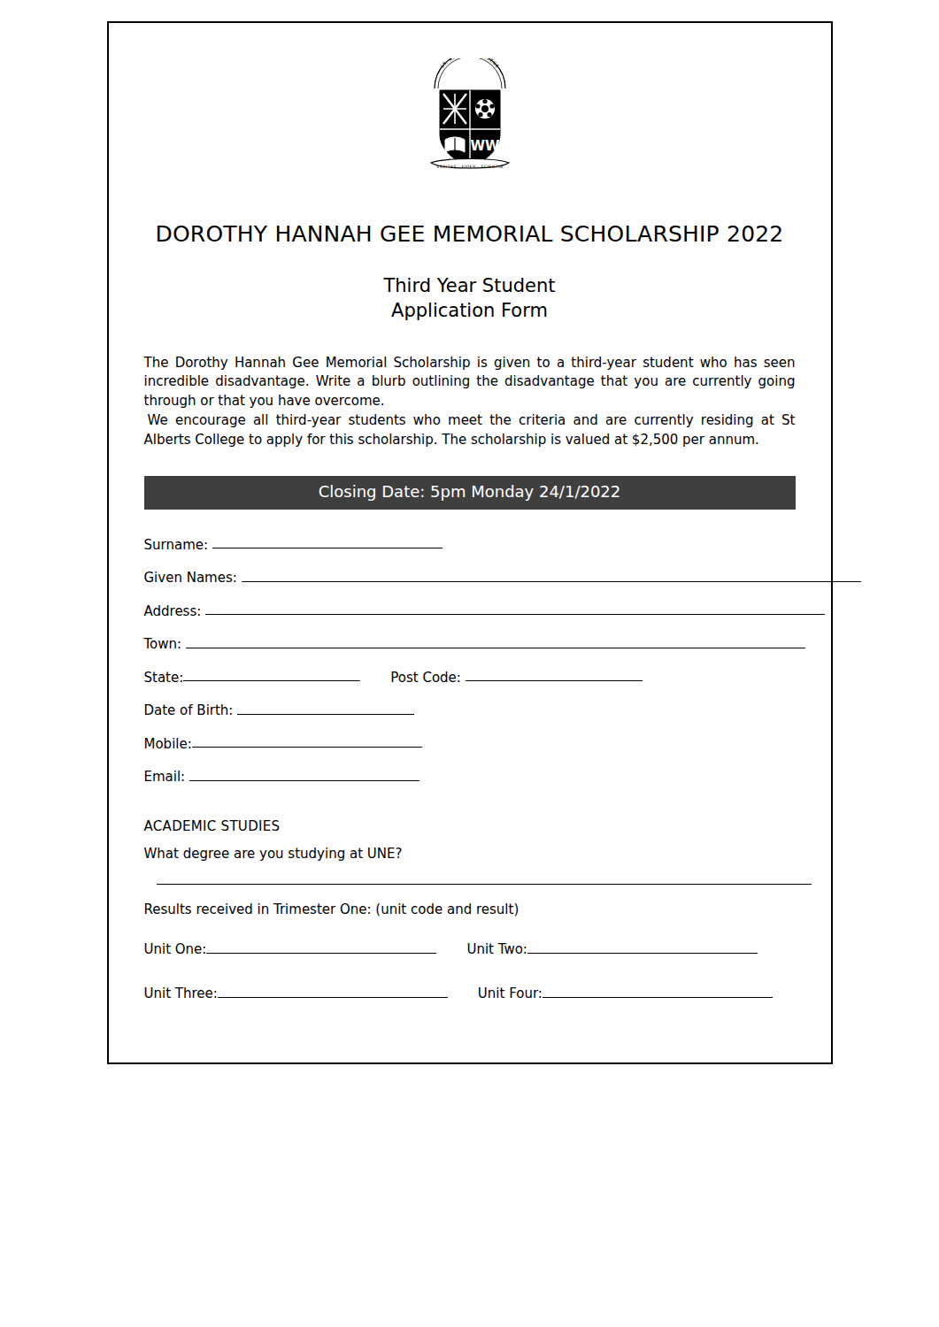ST. ALBERT'S COLLEGE WW VERITAS · FIDES · SCIENTIA
DOROTHY HANNAH GEE MEMORIAL SCHOLARSHIP 2022
Third Year Student
Application Form
The Dorothy Hannah Gee Memorial Scholarship is given to a third-year student who has seen incredible disadvantage. Write a blurb outlining the disadvantage that you are currently going through or that you have overcome.
We encourage all third-year students who meet the criteria and are currently residing at St Alberts College to apply for this scholarship. The scholarship is valued at $2,500 per annum.
Closing Date: 5pm Monday 24/1/2022
Surname:
Given Names:
Address:
Town:
State: Post Code:
Date of Birth:
Mobile:
Email:
ACADEMIC STUDIES
What degree are you studying at UNE?
Results received in Trimester One: (unit code and result)
Unit One: Unit Two:
Unit Three: Unit Four: